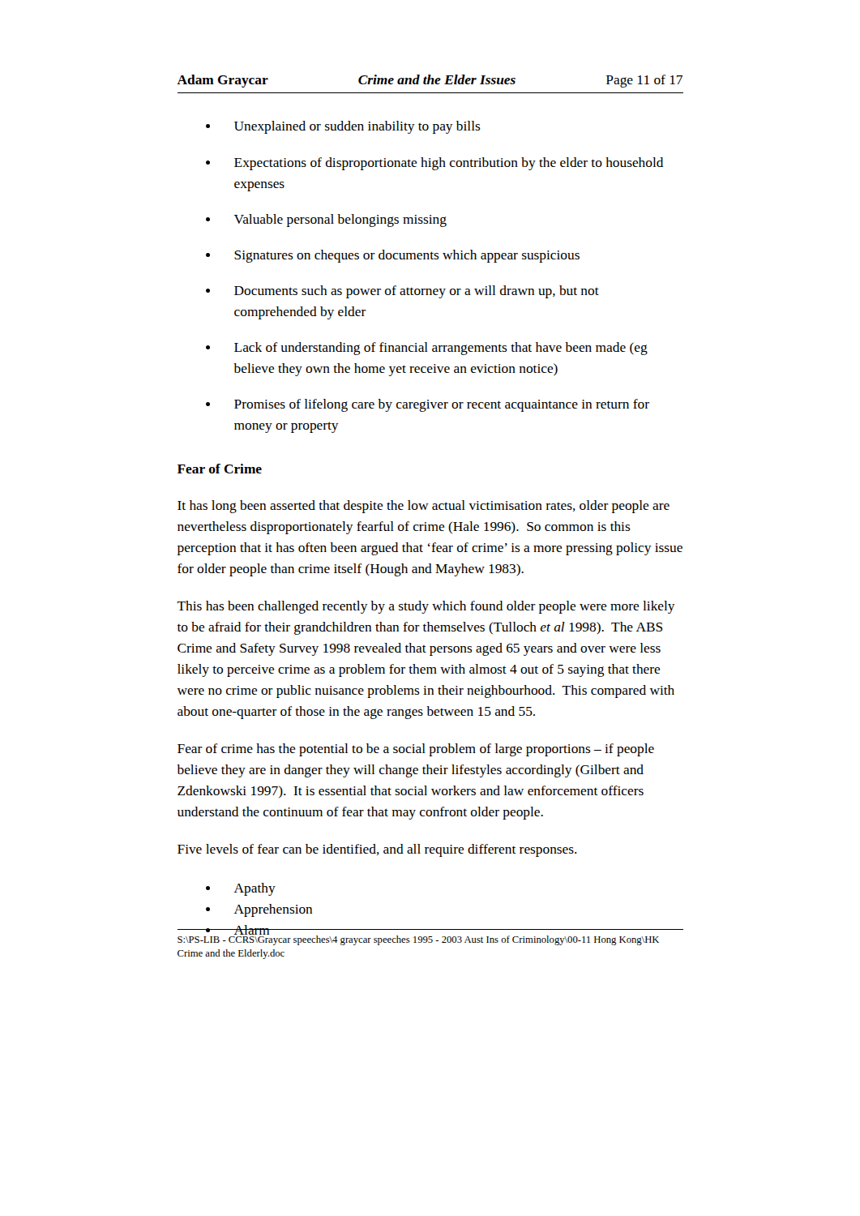Adam Graycar Crime and the Elder Issues Page 11 of 17
Unexplained or sudden inability to pay bills
Expectations of disproportionate high contribution by the elder to household expenses
Valuable personal belongings missing
Signatures on cheques or documents which appear suspicious
Documents such as power of attorney or a will drawn up, but not comprehended by elder
Lack of understanding of financial arrangements that have been made (eg believe they own the home yet receive an eviction notice)
Promises of lifelong care by caregiver or recent acquaintance in return for money or property
Fear of Crime
It has long been asserted that despite the low actual victimisation rates, older people are nevertheless disproportionately fearful of crime (Hale 1996). So common is this perception that it has often been argued that ‘fear of crime’ is a more pressing policy issue for older people than crime itself (Hough and Mayhew 1983).
This has been challenged recently by a study which found older people were more likely to be afraid for their grandchildren than for themselves (Tulloch et al 1998). The ABS Crime and Safety Survey 1998 revealed that persons aged 65 years and over were less likely to perceive crime as a problem for them with almost 4 out of 5 saying that there were no crime or public nuisance problems in their neighbourhood. This compared with about one-quarter of those in the age ranges between 15 and 55.
Fear of crime has the potential to be a social problem of large proportions – if people believe they are in danger they will change their lifestyles accordingly (Gilbert and Zdenkowski 1997). It is essential that social workers and law enforcement officers understand the continuum of fear that may confront older people.
Five levels of fear can be identified, and all require different responses.
Apathy
Apprehension
Alarm
S:\PS-LIB - CCRS\Graycar speeches\4 graycar speeches 1995 - 2003 Aust Ins of Criminology\00-11 Hong Kong\HK Crime and the Elderly.doc